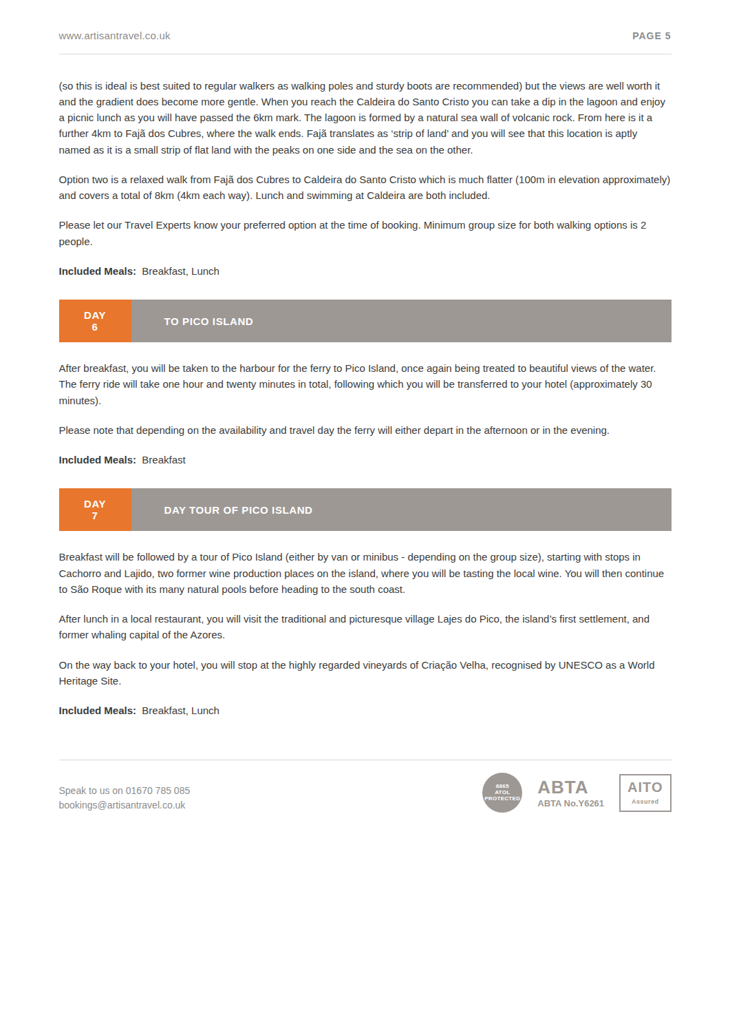www.artisantravel.co.uk
PAGE 5
(so this is ideal is best suited to regular walkers as walking poles and sturdy boots are recommended) but the views are well worth it and the gradient does become more gentle. When you reach the Caldeira do Santo Cristo you can take a dip in the lagoon and enjoy a picnic lunch as you will have passed the 6km mark. The lagoon is formed by a natural sea wall of volcanic rock. From here is it a further 4km to Fajã dos Cubres, where the walk ends. Fajã translates as ‘strip of land’ and you will see that this location is aptly named as it is a small strip of flat land with the peaks on one side and the sea on the other.
Option two is a relaxed walk from Fajã dos Cubres to Caldeira do Santo Cristo which is much flatter (100m in elevation approximately) and covers a total of 8km (4km each way). Lunch and swimming at Caldeira are both included.
Please let our Travel Experts know your preferred option at the time of booking. Minimum group size for both walking options is 2 people.
Included Meals: Breakfast, Lunch
DAY 6
To Pico Island
After breakfast, you will be taken to the harbour for the ferry to Pico Island, once again being treated to beautiful views of the water. The ferry ride will take one hour and twenty minutes in total, following which you will be transferred to your hotel (approximately 30 minutes).
Please note that depending on the availability and travel day the ferry will either depart in the afternoon or in the evening.
Included Meals: Breakfast
DAY 7
Day tour of Pico Island
Breakfast will be followed by a tour of Pico Island (either by van or minibus - depending on the group size), starting with stops in Cachorro and Lajido, two former wine production places on the island, where you will be tasting the local wine. You will then continue to São Roque with its many natural pools before heading to the south coast.
After lunch in a local restaurant, you will visit the traditional and picturesque village Lajes do Pico, the island’s first settlement, and former whaling capital of the Azores.
On the way back to your hotel, you will stop at the highly regarded vineyards of Criação Velha, recognised by UNESCO as a World Heritage Site.
Included Meals: Breakfast, Lunch
Speak to us on 01670 785 085
bookings@artisantravel.co.uk
8865 ATOL PROTECTED
ABTA ABTA No.Y6261
AITO Assured